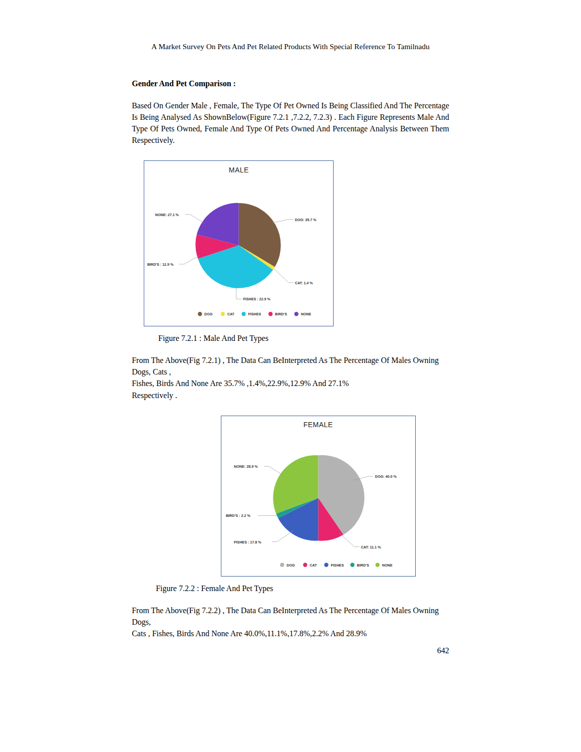A Market Survey On Pets And Pet Related Products With Special Reference To Tamilnadu
Gender And Pet Comparison :
Based On Gender Male , Female, The Type Of Pet Owned Is Being Classified And The Percentage Is Being Analysed As ShownBelow(Figure 7.2.1 ,7.2.2, 7.2.3) . Each Figure Represents Male And Type Of Pets Owned, Female And Type Of Pets Owned And Percentage Analysis Between Them Respectively.
MALE
DOG: 35.7 % CAT: 1.4 % FISHES : 22.9 % BIRD'S : 12.9 % NONE: 27.1 % DOG CAT FISHES BIRD'S NONE
Figure 7.2.1 : Male And Pet Types
From The Above(Fig 7.2.1) , The Data Can BeInterpreted As The Percentage Of Males Owning Dogs, Cats ,
Fishes, Birds And None Are 35.7% ,1.4%,22.9%,12.9% And 27.1%
Respectively .
FEMALE
DOG: 40.0 % CAT: 11.1 % FISHES : 17.8 % BIRD'S : 2.2 % NONE: 28.9 % DOG CAT FISHES BIRD'S NONE
Figure 7.2.2 : Female And Pet Types
From The Above(Fig 7.2.2) , The Data Can BeInterpreted As The Percentage Of Males Owning Dogs,
Cats , Fishes, Birds And None Are 40.0%,11.1%,17.8%,2.2% And 28.9%
642